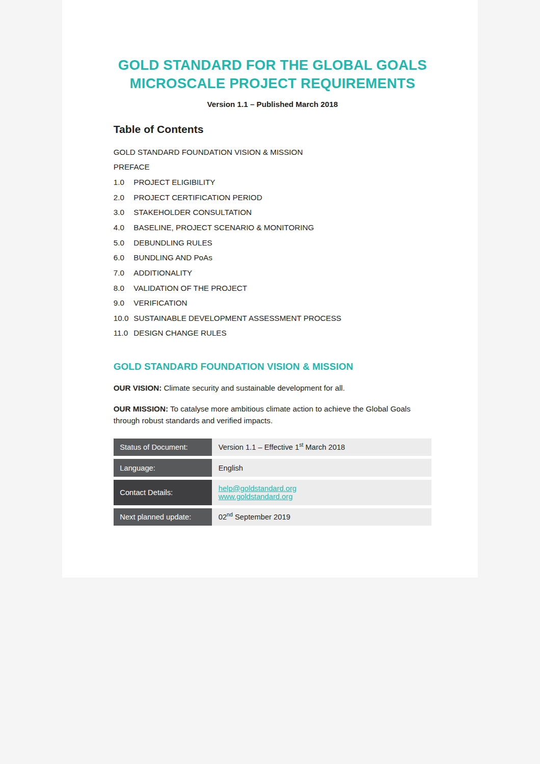GOLD STANDARD FOR THE GLOBAL GOALS
MICROSCALE PROJECT REQUIREMENTS
Version 1.1 – Published March 2018
Table of Contents
GOLD STANDARD FOUNDATION VISION & MISSION
PREFACE
1.0 PROJECT ELIGIBILITY
2.0 PROJECT CERTIFICATION PERIOD
3.0 STAKEHOLDER CONSULTATION
4.0 BASELINE, PROJECT SCENARIO & MONITORING
5.0 DEBUNDLING RULES
6.0 BUNDLING AND PoAs
7.0 ADDITIONALITY
8.0 VALIDATION OF THE PROJECT
9.0 VERIFICATION
10.0 SUSTAINABLE DEVELOPMENT ASSESSMENT PROCESS
11.0 DESIGN CHANGE RULES
GOLD STANDARD FOUNDATION VISION & MISSION
OUR VISION: Climate security and sustainable development for all.
OUR MISSION: To catalyse more ambitious climate action to achieve the Global Goals through robust standards and verified impacts.
| Status of Document: | Version 1.1 – Effective 1 st March 2018 |
| Language: | English |
| Contact Details: | help@goldstandard.org www.goldstandard.org |
| Next planned update: | 02 nd September 2019 |